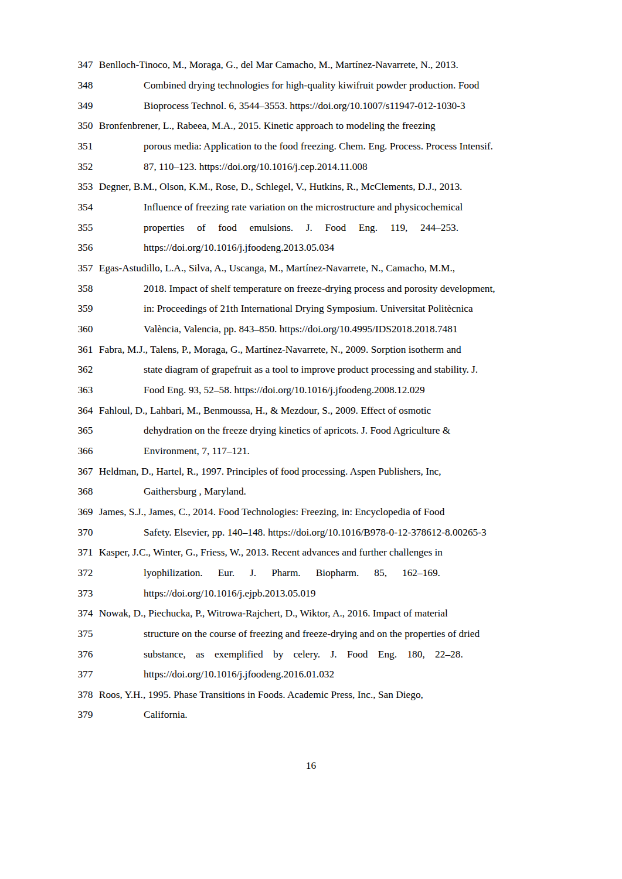347
Benlloch-Tinoco, M., Moraga, G., del Mar Camacho, M., Martínez-Navarrete, N., 2013.
348
Combined drying technologies for high-quality kiwifruit powder production. Food
349
Bioprocess Technol. 6, 3544–3553. https://doi.org/10.1007/s11947-012-1030-3
350
Bronfenbrener, L., Rabeea, M.A., 2015. Kinetic approach to modeling the freezing
351
porous media: Application to the food freezing. Chem. Eng. Process. Process Intensif.
352
87, 110–123. https://doi.org/10.1016/j.cep.2014.11.008
353
Degner, B.M., Olson, K.M., Rose, D., Schlegel, V., Hutkins, R., McClements, D.J., 2013.
354
Influence of freezing rate variation on the microstructure and physicochemical
355
properties of food emulsions. J. Food Eng. 119, 244–253.
356
https://doi.org/10.1016/j.jfoodeng.2013.05.034
357
Egas-Astudillo, L.A., Silva, A., Uscanga, M., Martínez-Navarrete, N., Camacho, M.M.,
358
2018. Impact of shelf temperature on freeze-drying process and porosity development,
359
in: Proceedings of 21th International Drying Symposium. Universitat Politècnica
360
València, Valencia, pp. 843–850. https://doi.org/10.4995/IDS2018.2018.7481
361
Fabra, M.J., Talens, P., Moraga, G., Martínez-Navarrete, N., 2009. Sorption isotherm and
362
state diagram of grapefruit as a tool to improve product processing and stability. J.
363
Food Eng. 93, 52–58. https://doi.org/10.1016/j.jfoodeng.2008.12.029
364
Fahloul, D., Lahbari, M., Benmoussa, H., & Mezdour, S., 2009. Effect of osmotic
365
dehydration on the freeze drying kinetics of apricots. J. Food Agriculture &
366
Environment, 7, 117–121.
367
Heldman, D., Hartel, R., 1997. Principles of food processing. Aspen Publishers, Inc,
368
Gaithersburg , Maryland.
369
James, S.J., James, C., 2014. Food Technologies: Freezing, in: Encyclopedia of Food
370
Safety. Elsevier, pp. 140–148. https://doi.org/10.1016/B978-0-12-378612-8.00265-3
371
Kasper, J.C., Winter, G., Friess, W., 2013. Recent advances and further challenges in
372
lyophilization. Eur. J. Pharm. Biopharm. 85, 162–169.
373
https://doi.org/10.1016/j.ejpb.2013.05.019
374
Nowak, D., Piechucka, P., Witrowa-Rajchert, D., Wiktor, A., 2016. Impact of material
375
structure on the course of freezing and freeze-drying and on the properties of dried
376
substance, as exemplified by celery. J. Food Eng. 180, 22–28.
377
https://doi.org/10.1016/j.jfoodeng.2016.01.032
378
Roos, Y.H., 1995. Phase Transitions in Foods. Academic Press, Inc., San Diego,
379
California.
16